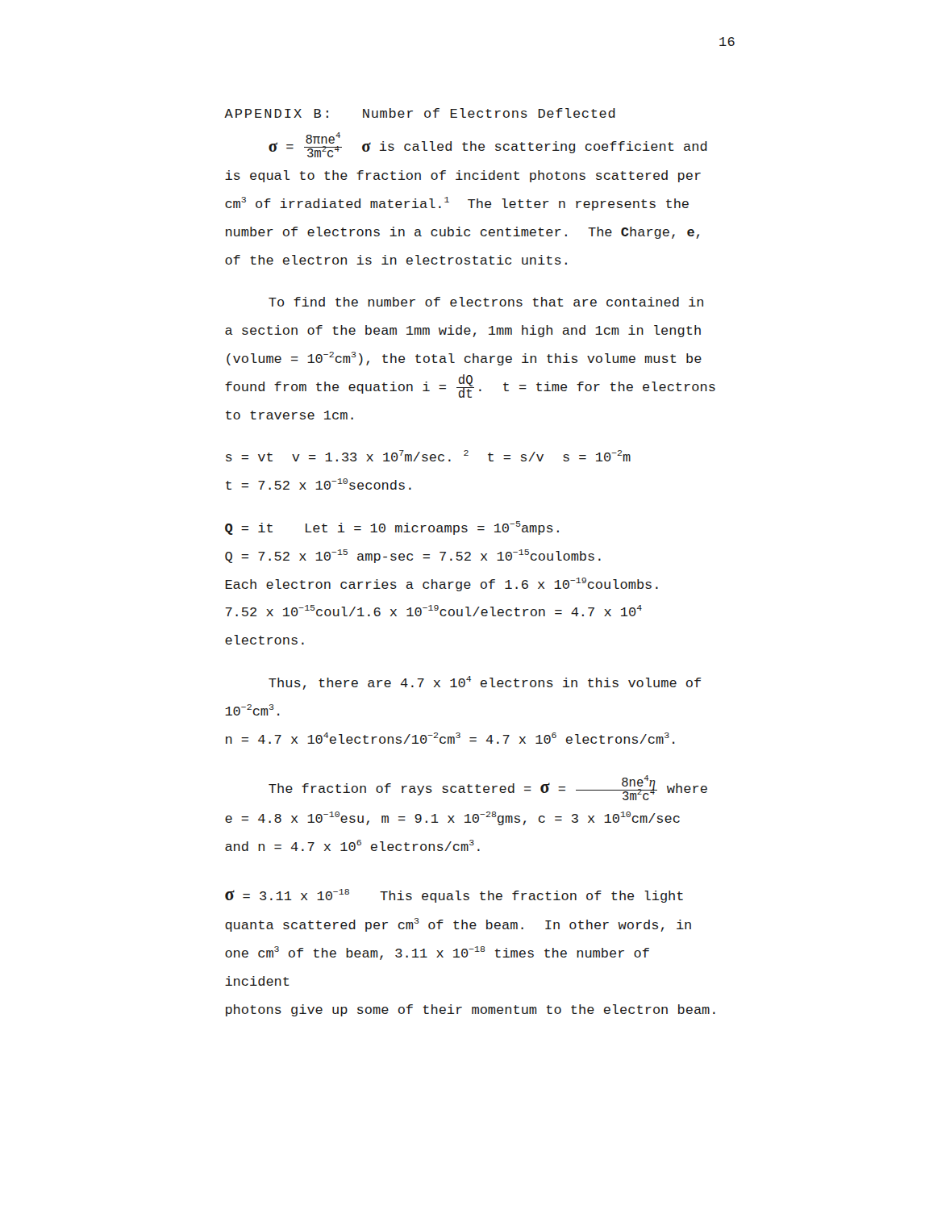16
APPENDIX B: Number of Electrons Deflected
σ = 8πne43m2c4 σ is called the scattering coefficient and
is equal to the fraction of incident photons scattered per
cm3 of irradiated material.1 The letter n represents the
number of electrons in a cubic centimeter. The Charge, e,
of the electron is in electrostatic units.
To find the number of electrons that are contained in
a section of the beam 1mm wide, 1mm high and 1cm in length
(volume = 10−2cm3), the total charge in this volume must be
found from the equation i = dQ dt. t = time for the electrons
to traverse 1cm.
s = vt v = 1.33 x 107m/sec.2 t = s/v s = 10−2m
t = 7.52 x 10−10seconds.
Q = it Let i = 10 microamps = 10−5amps.
Q = 7.52 x 10−15 amp-sec = 7.52 x 10−15coulombs.
Each electron carries a charge of 1.6 x 10−19coulombs.
7.52 x 10−15coul/1.6 x 10−19coul/electron = 4.7 x 104 electrons.
Thus, there are 4.7 x 104 electrons in this volume of
10−2cm3.
n = 4.7 x 104electrons/10−2cm3 = 4.7 x 106 electrons/cm3.
The fraction of rays scattered = σ = 8ne4η 3m2c4 where
e = 4.8 x 10−10esu, m = 9.1 x 10−28gms, c = 3 x 1010cm/sec
and n = 4.7 x 106 electrons/cm3.
σ = 3.11 x 10−18 This equals the fraction of the light
quanta scattered per cm3 of the beam. In other words, in
one cm3 of the beam, 3.11 x 10−18 times the number of incident
photons give up some of their momentum to the electron beam.